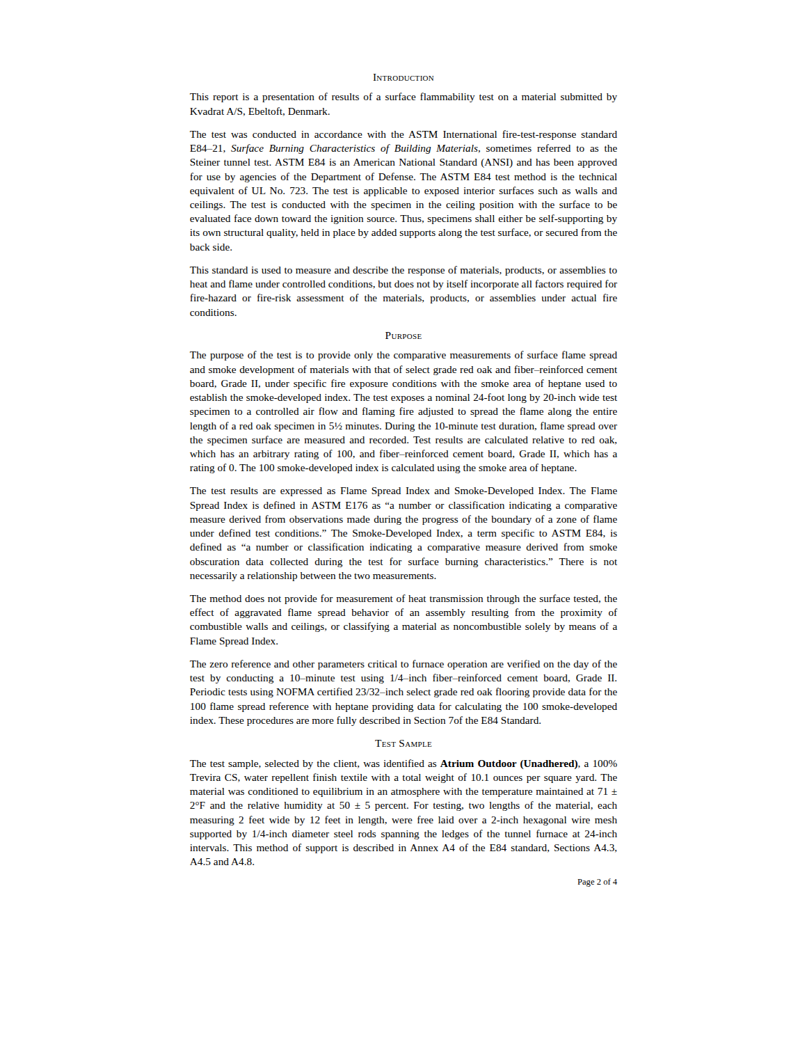Introduction
This report is a presentation of results of a surface flammability test on a material submitted by Kvadrat A/S, Ebeltoft, Denmark.
The test was conducted in accordance with the ASTM International fire-test-response standard E84–21, Surface Burning Characteristics of Building Materials, sometimes referred to as the Steiner tunnel test. ASTM E84 is an American National Standard (ANSI) and has been approved for use by agencies of the Department of Defense. The ASTM E84 test method is the technical equivalent of UL No. 723. The test is applicable to exposed interior surfaces such as walls and ceilings. The test is conducted with the specimen in the ceiling position with the surface to be evaluated face down toward the ignition source. Thus, specimens shall either be self-supporting by its own structural quality, held in place by added supports along the test surface, or secured from the back side.
This standard is used to measure and describe the response of materials, products, or assemblies to heat and flame under controlled conditions, but does not by itself incorporate all factors required for fire-hazard or fire-risk assessment of the materials, products, or assemblies under actual fire conditions.
Purpose
The purpose of the test is to provide only the comparative measurements of surface flame spread and smoke development of materials with that of select grade red oak and fiber–reinforced cement board, Grade II, under specific fire exposure conditions with the smoke area of heptane used to establish the smoke-developed index. The test exposes a nominal 24-foot long by 20-inch wide test specimen to a controlled air flow and flaming fire adjusted to spread the flame along the entire length of a red oak specimen in 5½ minutes. During the 10-minute test duration, flame spread over the specimen surface are measured and recorded. Test results are calculated relative to red oak, which has an arbitrary rating of 100, and fiber–reinforced cement board, Grade II, which has a rating of 0. The 100 smoke-developed index is calculated using the smoke area of heptane.
The test results are expressed as Flame Spread Index and Smoke-Developed Index. The Flame Spread Index is defined in ASTM E176 as “a number or classification indicating a comparative measure derived from observations made during the progress of the boundary of a zone of flame under defined test conditions.” The Smoke-Developed Index, a term specific to ASTM E84, is defined as “a number or classification indicating a comparative measure derived from smoke obscuration data collected during the test for surface burning characteristics.” There is not necessarily a relationship between the two measurements.
The method does not provide for measurement of heat transmission through the surface tested, the effect of aggravated flame spread behavior of an assembly resulting from the proximity of combustible walls and ceilings, or classifying a material as noncombustible solely by means of a Flame Spread Index.
The zero reference and other parameters critical to furnace operation are verified on the day of the test by conducting a 10–minute test using 1/4–inch fiber–reinforced cement board, Grade II. Periodic tests using NOFMA certified 23/32–inch select grade red oak flooring provide data for the 100 flame spread reference with heptane providing data for calculating the 100 smoke-developed index. These procedures are more fully described in Section 7of the E84 Standard.
Test Sample
The test sample, selected by the client, was identified as Atrium Outdoor (Unadhered), a 100% Trevira CS, water repellent finish textile with a total weight of 10.1 ounces per square yard. The material was conditioned to equilibrium in an atmosphere with the temperature maintained at 71 ± 2°F and the relative humidity at 50 ± 5 percent. For testing, two lengths of the material, each measuring 2 feet wide by 12 feet in length, were free laid over a 2-inch hexagonal wire mesh supported by 1/4-inch diameter steel rods spanning the ledges of the tunnel furnace at 24-inch intervals. This method of support is described in Annex A4 of the E84 standard, Sections A4.3, A4.5 and A4.8.
Page 2 of 4